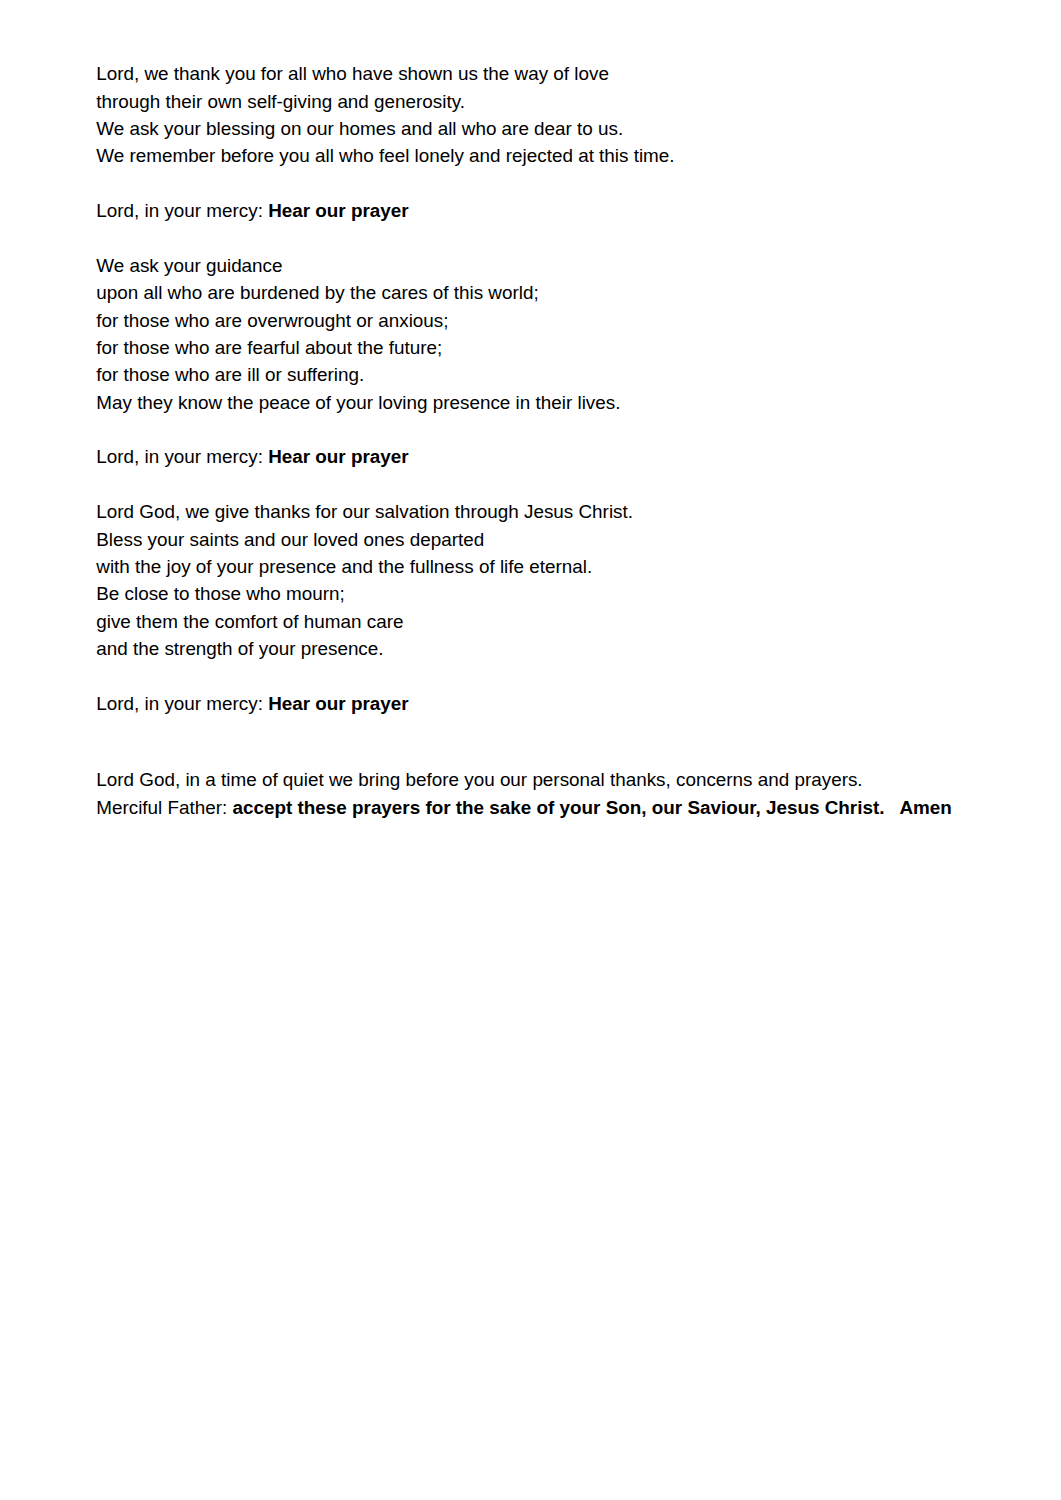Lord, we thank you for all who have shown us the way of love
through their own self-giving and generosity.
We ask your blessing on our homes and all who are dear to us.
We remember before you all who feel lonely and rejected at this time.
Lord, in your mercy: Hear our prayer
We ask your guidance
upon all who are burdened by the cares of this world;
for those who are overwrought or anxious;
for those who are fearful about the future;
for those who are ill or suffering.
May they know the peace of your loving presence in their lives.
Lord, in your mercy: Hear our prayer
Lord God, we give thanks for our salvation through Jesus Christ.
Bless your saints and our loved ones departed
with the joy of your presence and the fullness of life eternal.
Be close to those who mourn;
give them the comfort of human care
and the strength of your presence.
Lord, in your mercy: Hear our prayer
Lord God, in a time of quiet we bring before you our personal thanks, concerns and prayers.
Merciful Father: accept these prayers for the sake of your Son, our Saviour, Jesus Christ. Amen